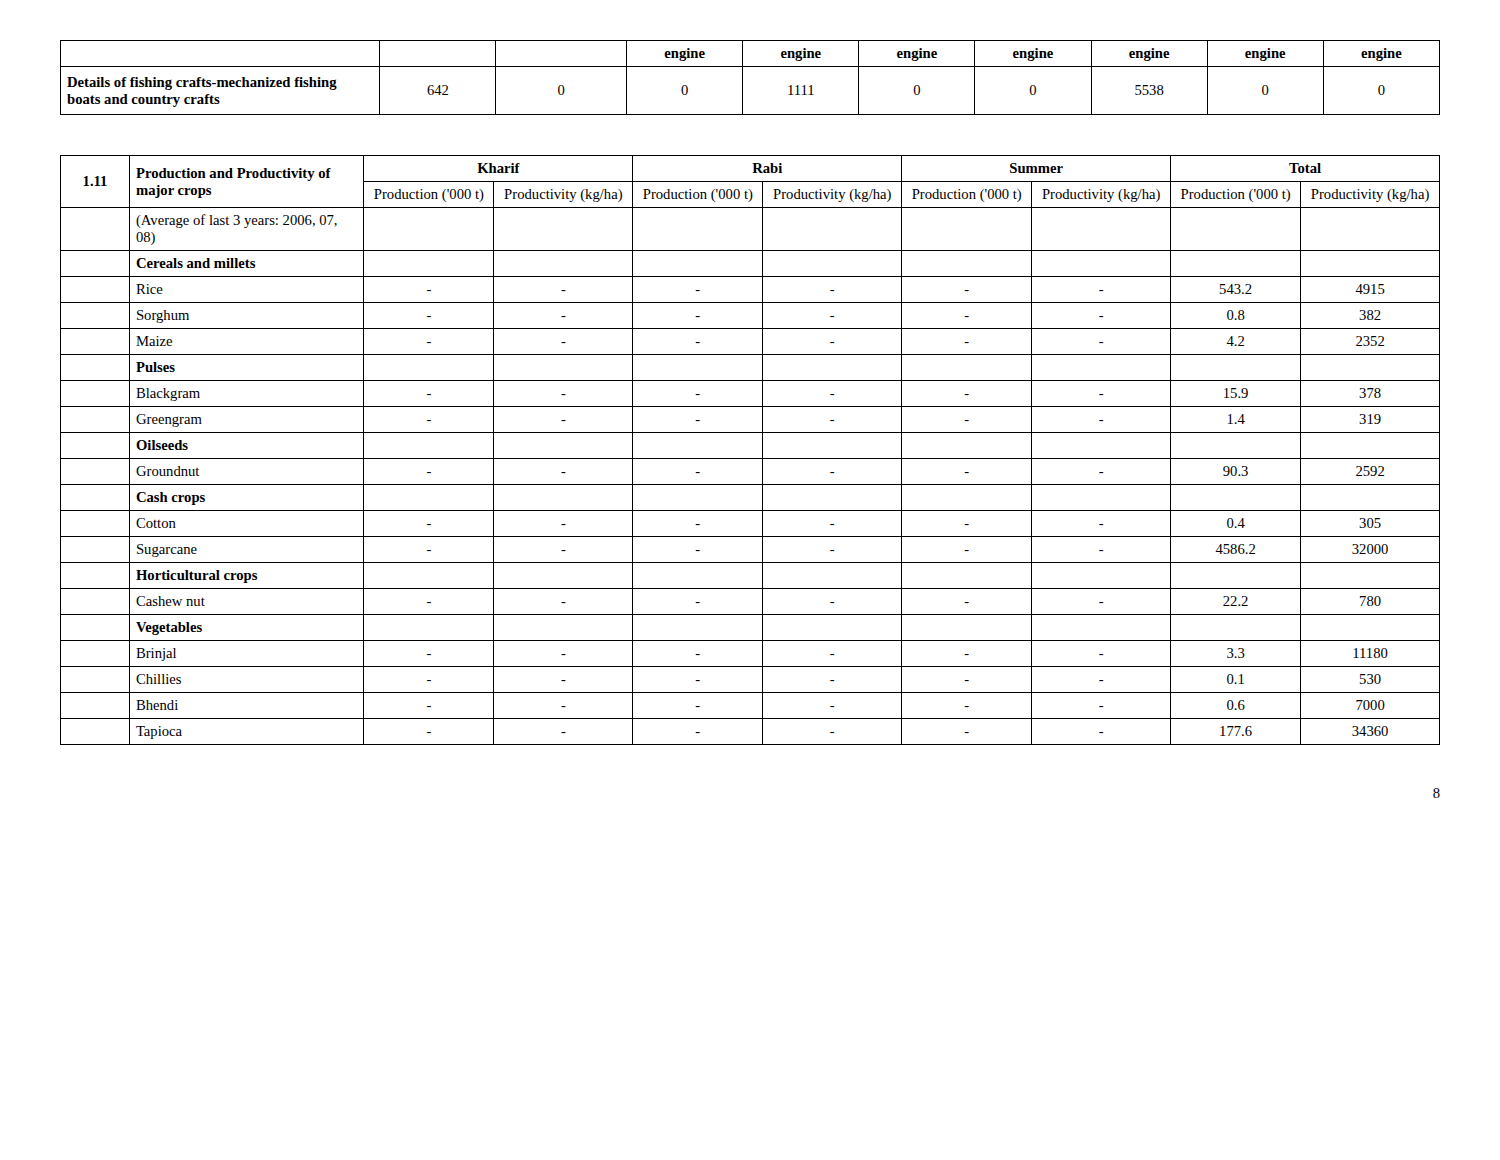| | | | engine | engine | engine | engine | engine | engine | engine |
| Details of fishing crafts-mechanized fishing boats and country crafts | 642 | 0 | 0 | 1111 | 0 | 0 | 5538 | 0 | 0 |
| 1.11 | Production and Productivity of major crops | Kharif | Rabi | Summer | Total |
| Production ('000 t) | Productivity (kg/ha) | Production ('000 t) | Productivity (kg/ha) | Production ('000 t) | Productivity (kg/ha) | Production ('000 t) | Productivity (kg/ha) |
| | (Average of last 3 years: 2006, 07, 08) | | | | | | | | |
| | Cereals and millets | | | | | | | | |
| | Rice | - | - | - | - | - | - | 543.2 | 4915 |
| | Sorghum | - | - | - | - | - | - | 0.8 | 382 |
| | Maize | - | - | - | - | - | - | 4.2 | 2352 |
| | Pulses | | | | | | | | |
| | Blackgram | - | - | - | - | - | - | 15.9 | 378 |
| | Greengram | - | - | - | - | - | - | 1.4 | 319 |
| | Oilseeds | | | | | | | | |
| | Groundnut | - | - | - | - | - | - | 90.3 | 2592 |
| | Cash crops | | | | | | | | |
| | Cotton | - | - | - | - | - | - | 0.4 | 305 |
| | Sugarcane | - | - | - | - | - | - | 4586.2 | 32000 |
| | Horticultural crops | | | | | | | | |
| | Cashew nut | - | - | - | - | - | - | 22.2 | 780 |
| | Vegetables | | | | | | | | |
| | Brinjal | - | - | - | - | - | - | 3.3 | 11180 |
| | Chillies | - | - | - | - | - | - | 0.1 | 530 |
| | Bhendi | - | - | - | - | - | - | 0.6 | 7000 |
| | Tapioca | - | - | - | - | - | - | 177.6 | 34360 |
8